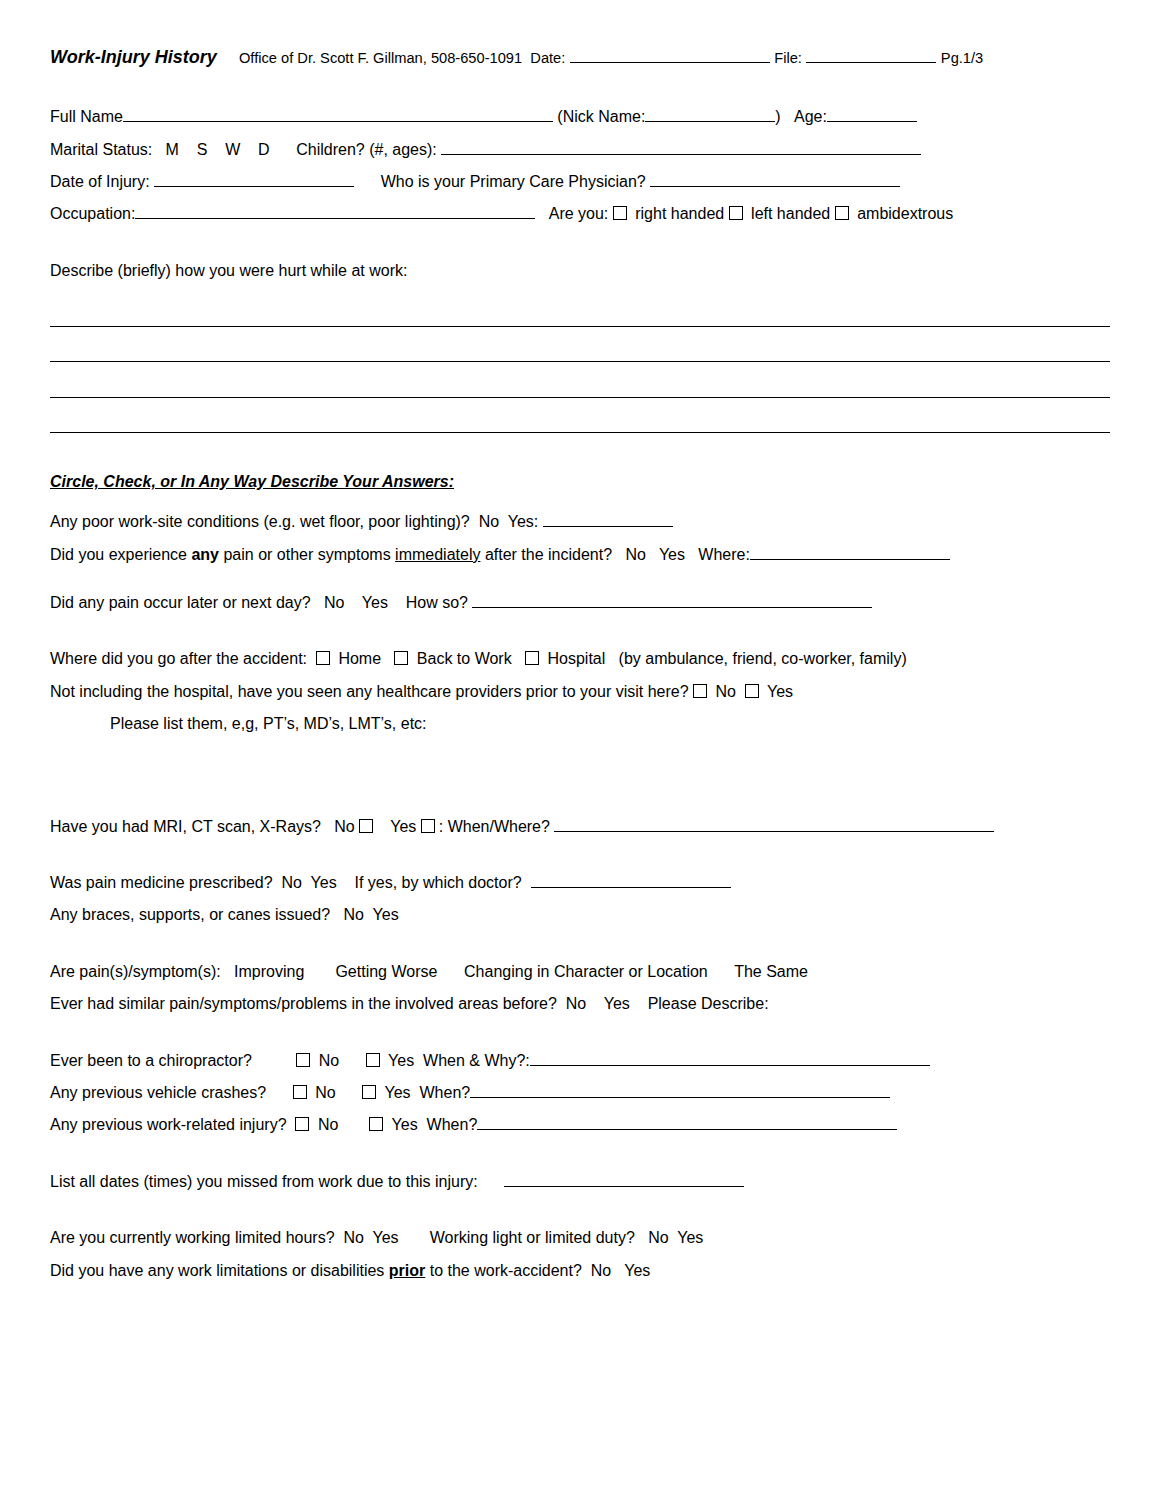Work-Injury History Office of Dr. Scott F. Gillman, 508-650-1091 Date: File: Pg.1/3
Full Name (Nick Name: ) Age:
Marital Status: M S W D Children? (#, ages):
Date of Injury: Who is your Primary Care Physician?
Occupation: Are you: right handed left handed ambidextrous
Describe (briefly) how you were hurt while at work:
Circle, Check, or In Any Way Describe Your Answers:
Any poor work-site conditions (e.g. wet floor, poor lighting)? No Yes:
Did you experience any pain or other symptoms immediately after the incident? No Yes Where:
Did any pain occur later or next day? No Yes How so?
Where did you go after the accident: Home Back to Work Hospital (by ambulance, friend, co-worker, family)
Not including the hospital, have you seen any healthcare providers prior to your visit here? No Yes
Please list them, e,g, PT’s, MD’s, LMT’s, etc:
Have you had MRI, CT scan, X-Rays? No Yes : When/Where?
Was pain medicine prescribed? No Yes If yes, by which doctor?
Any braces, supports, or canes issued? No Yes
Are pain(s)/symptom(s): Improving Getting Worse Changing in Character or Location The Same
Ever had similar pain/symptoms/problems in the involved areas before? No Yes Please Describe:
Ever been to a chiropractor? No Yes When & Why?:
Any previous vehicle crashes? No Yes When?
Any previous work-related injury? No Yes When?
List all dates (times) you missed from work due to this injury:
Are you currently working limited hours? No Yes Working light or limited duty? No Yes
Did you have any work limitations or disabilities prior to the work-accident? No Yes